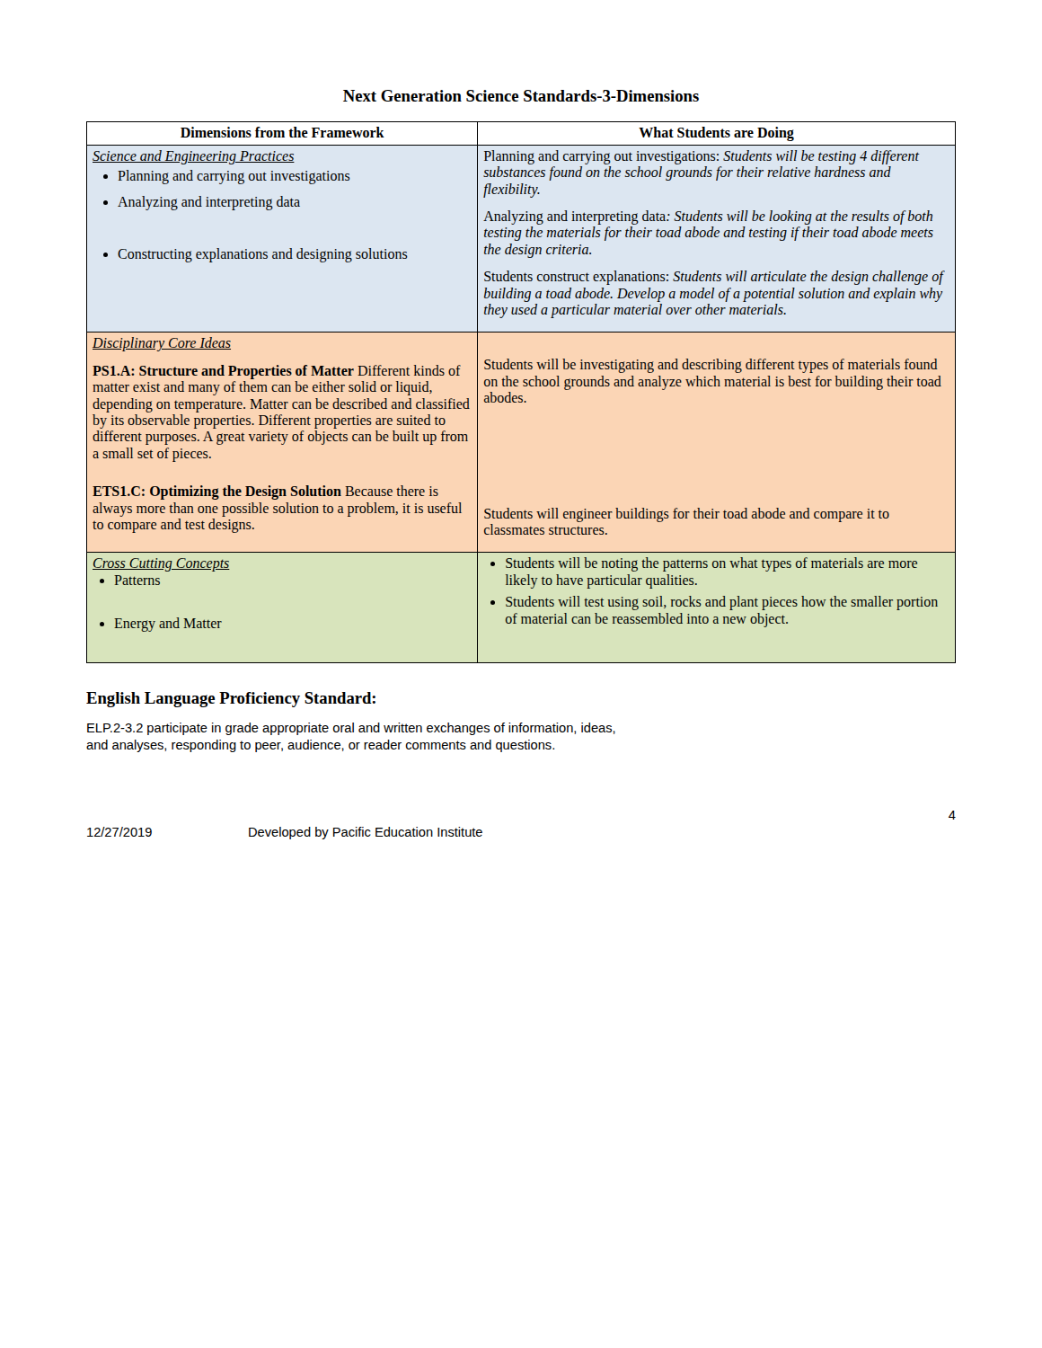Next Generation Science Standards-3-Dimensions
| Dimensions from the Framework | What Students are Doing |
| --- | --- |
| Science and Engineering Practices Planning and carrying out investigations Analyzing and interpreting data Constructing explanations and designing solutions | Planning and carrying out investigations: Students will be testing 4 different substances found on the school grounds for their relative hardness and flexibility. Analyzing and interpreting data : Students will be looking at the results of both testing the materials for their toad abode and testing if their toad abode meets the design criteria. Students construct explanations: Students will articulate the design challenge of building a toad abode. Develop a model of a potential solution and explain why they used a particular material over other materials. |
| Disciplinary Core Ideas PS1.A: Structure and Properties of Matter Different kinds of matter exist and many of them can be either solid or liquid, depending on temperature. Matter can be described and classified by its observable properties. Different properties are suited to different purposes. A great variety of objects can be built up from a small set of pieces. ETS1.C: Optimizing the Design Solution Because there is always more than one possible solution to a problem, it is useful to compare and test designs. | Students will be investigating and describing different types of materials found on the school grounds and analyze which material is best for building their toad abodes. Students will engineer buildings for their toad abode and compare it to classmates structures. |
| Cross Cutting Concepts Patterns Energy and Matter | Students will be noting the patterns on what types of materials are more likely to have particular qualities. Students will test using soil, rocks and plant pieces how the smaller portion of material can be reassembled into a new object. |
English Language Proficiency Standard:
ELP.2-3.2 participate in grade appropriate oral and written exchanges of information, ideas,
and analyses, responding to peer, audience, or reader comments and questions.
4
12/27/2019
Developed by Pacific Education Institute